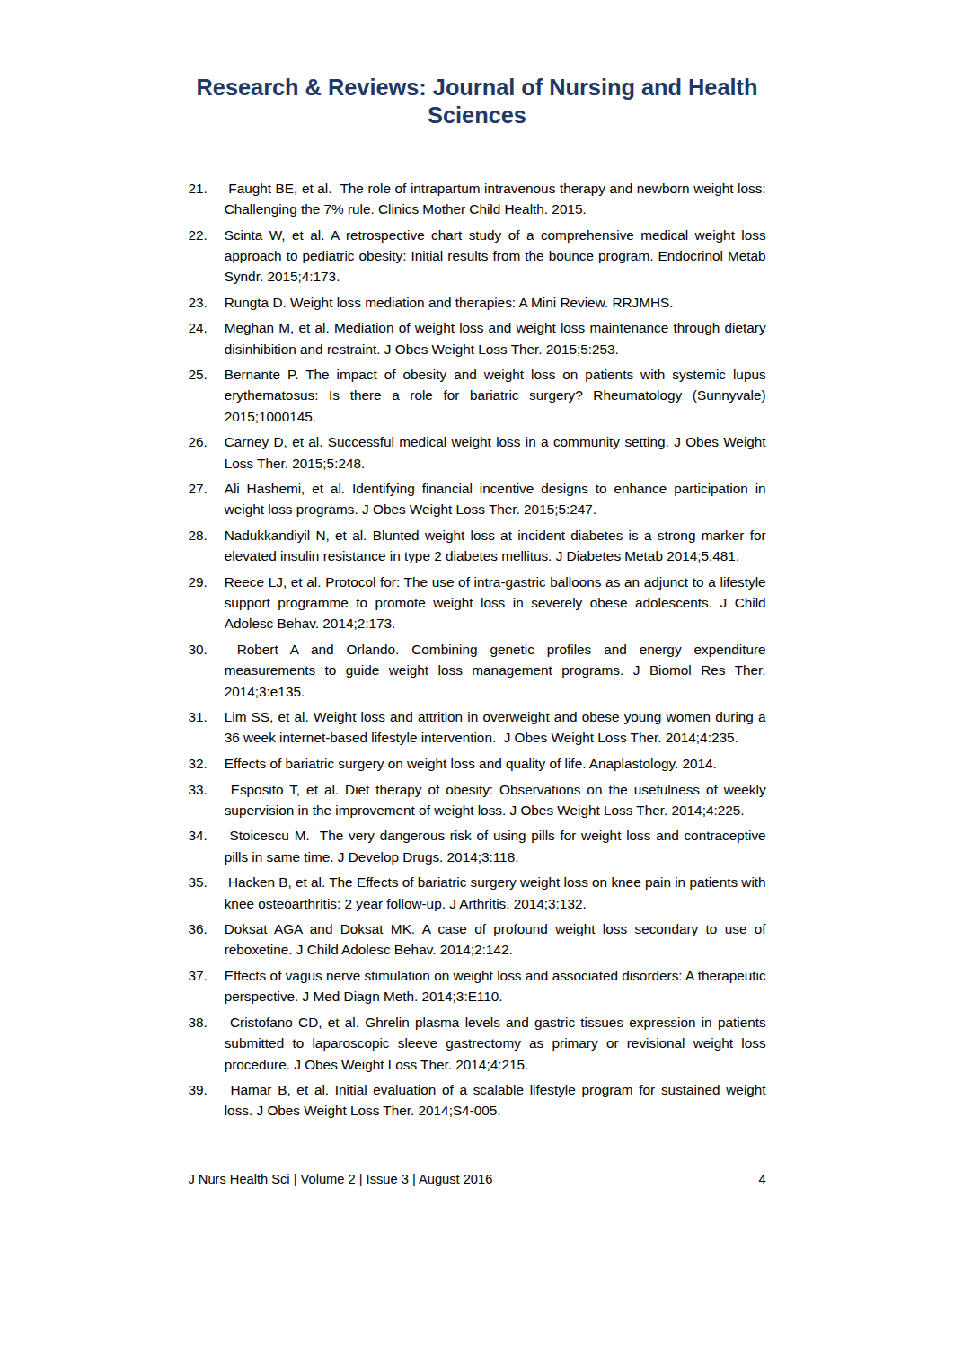Research & Reviews: Journal of Nursing and Health
Sciences
21. Faught BE, et al. The role of intrapartum intravenous therapy and newborn weight loss: Challenging the 7% rule. Clinics Mother Child Health. 2015.
22. Scinta W, et al. A retrospective chart study of a comprehensive medical weight loss approach to pediatric obesity: Initial results from the bounce program. Endocrinol Metab Syndr. 2015;4:173.
23. Rungta D. Weight loss mediation and therapies: A Mini Review. RRJMHS.
24. Meghan M, et al. Mediation of weight loss and weight loss maintenance through dietary disinhibition and restraint. J Obes Weight Loss Ther. 2015;5:253.
25. Bernante P. The impact of obesity and weight loss on patients with systemic lupus erythematosus: Is there a role for bariatric surgery? Rheumatology (Sunnyvale) 2015;1000145.
26. Carney D, et al. Successful medical weight loss in a community setting. J Obes Weight Loss Ther. 2015;5:248.
27. Ali Hashemi, et al. Identifying financial incentive designs to enhance participation in weight loss programs. J Obes Weight Loss Ther. 2015;5:247.
28. Nadukkandiyil N, et al. Blunted weight loss at incident diabetes is a strong marker for elevated insulin resistance in type 2 diabetes mellitus. J Diabetes Metab 2014;5:481.
29. Reece LJ, et al. Protocol for: The use of intra-gastric balloons as an adjunct to a lifestyle support programme to promote weight loss in severely obese adolescents. J Child Adolesc Behav. 2014;2:173.
30. Robert A and Orlando. Combining genetic profiles and energy expenditure measurements to guide weight loss management programs. J Biomol Res Ther. 2014;3:e135.
31. Lim SS, et al. Weight loss and attrition in overweight and obese young women during a 36 week internet-based lifestyle intervention. J Obes Weight Loss Ther. 2014;4:235.
32. Effects of bariatric surgery on weight loss and quality of life. Anaplastology. 2014.
33. Esposito T, et al. Diet therapy of obesity: Observations on the usefulness of weekly supervision in the improvement of weight loss. J Obes Weight Loss Ther. 2014;4:225.
34. Stoicescu M. The very dangerous risk of using pills for weight loss and contraceptive pills in same time. J Develop Drugs. 2014;3:118.
35. Hacken B, et al. The Effects of bariatric surgery weight loss on knee pain in patients with knee osteoarthritis: 2 year follow-up. J Arthritis. 2014;3:132.
36. Doksat AGA and Doksat MK. A case of profound weight loss secondary to use of reboxetine. J Child Adolesc Behav. 2014;2:142.
37. Effects of vagus nerve stimulation on weight loss and associated disorders: A therapeutic perspective. J Med Diagn Meth. 2014;3:E110.
38. Cristofano CD, et al. Ghrelin plasma levels and gastric tissues expression in patients submitted to laparoscopic sleeve gastrectomy as primary or revisional weight loss procedure. J Obes Weight Loss Ther. 2014;4:215.
39. Hamar B, et al. Initial evaluation of a scalable lifestyle program for sustained weight loss. J Obes Weight Loss Ther. 2014;S4-005.
J Nurs Health Sci | Volume 2 | Issue 3 | August 2016
4